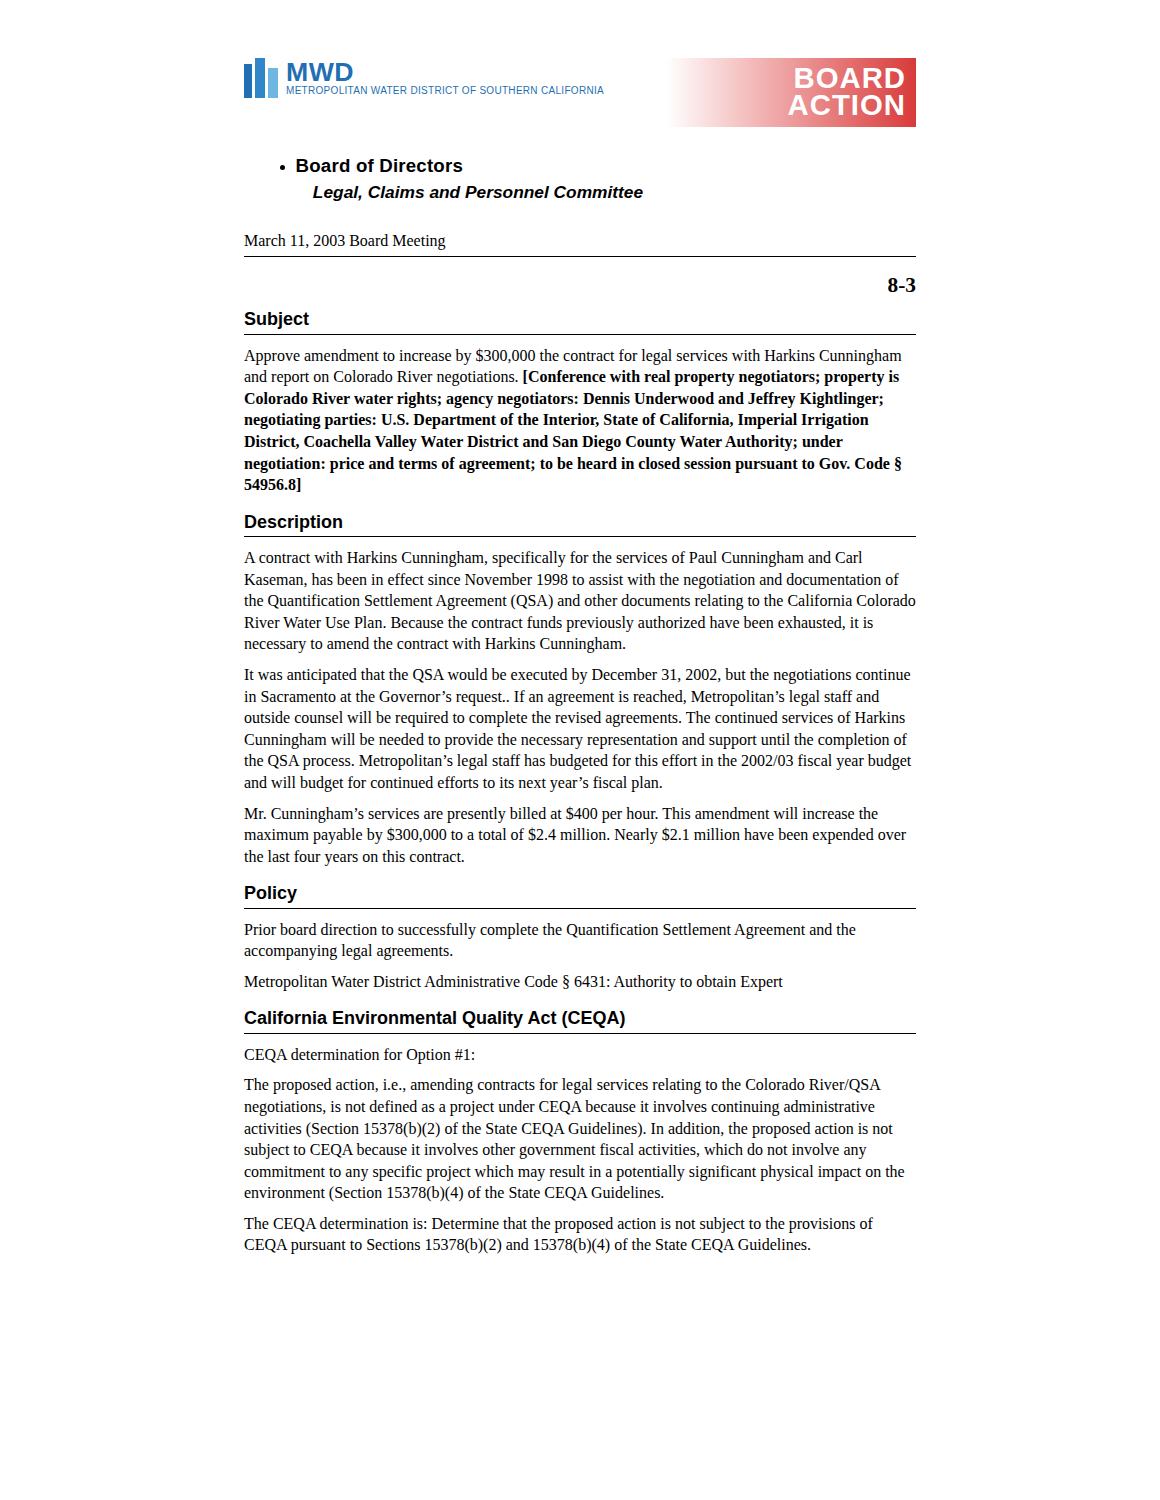MWD
Metropolitan Water District of Southern California
BOARD
ACTION
Board of Directors
Legal, Claims and Personnel Committee
March 11, 2003 Board Meeting
8-3
Subject
Approve amendment to increase by $300,000 the contract for legal services with Harkins Cunningham and report on Colorado River negotiations. [Conference with real property negotiators; property is Colorado River water rights; agency negotiators: Dennis Underwood and Jeffrey Kightlinger; negotiating parties: U.S. Department of the Interior, State of California, Imperial Irrigation District, Coachella Valley Water District and San Diego County Water Authority; under negotiation: price and terms of agreement; to be heard in closed session pursuant to Gov. Code § 54956.8]
Description
A contract with Harkins Cunningham, specifically for the services of Paul Cunningham and Carl Kaseman, has been in effect since November 1998 to assist with the negotiation and documentation of the Quantification Settlement Agreement (QSA) and other documents relating to the California Colorado River Water Use Plan. Because the contract funds previously authorized have been exhausted, it is necessary to amend the contract with Harkins Cunningham.
It was anticipated that the QSA would be executed by December 31, 2002, but the negotiations continue in Sacramento at the Governor’s request.. If an agreement is reached, Metropolitan’s legal staff and outside counsel will be required to complete the revised agreements. The continued services of Harkins Cunningham will be needed to provide the necessary representation and support until the completion of the QSA process. Metropolitan’s legal staff has budgeted for this effort in the 2002/03 fiscal year budget and will budget for continued efforts to its next year’s fiscal plan.
Mr. Cunningham’s services are presently billed at $400 per hour. This amendment will increase the maximum payable by $300,000 to a total of $2.4 million. Nearly $2.1 million have been expended over the last four years on this contract.
Policy
Prior board direction to successfully complete the Quantification Settlement Agreement and the accompanying legal agreements.
Metropolitan Water District Administrative Code § 6431: Authority to obtain Expert
California Environmental Quality Act (CEQA)
CEQA determination for Option #1:
The proposed action, i.e., amending contracts for legal services relating to the Colorado River/QSA negotiations, is not defined as a project under CEQA because it involves continuing administrative activities (Section 15378(b)(2) of the State CEQA Guidelines). In addition, the proposed action is not subject to CEQA because it involves other government fiscal activities, which do not involve any commitment to any specific project which may result in a potentially significant physical impact on the environment (Section 15378(b)(4) of the State CEQA Guidelines.
The CEQA determination is: Determine that the proposed action is not subject to the provisions of CEQA pursuant to Sections 15378(b)(2) and 15378(b)(4) of the State CEQA Guidelines.